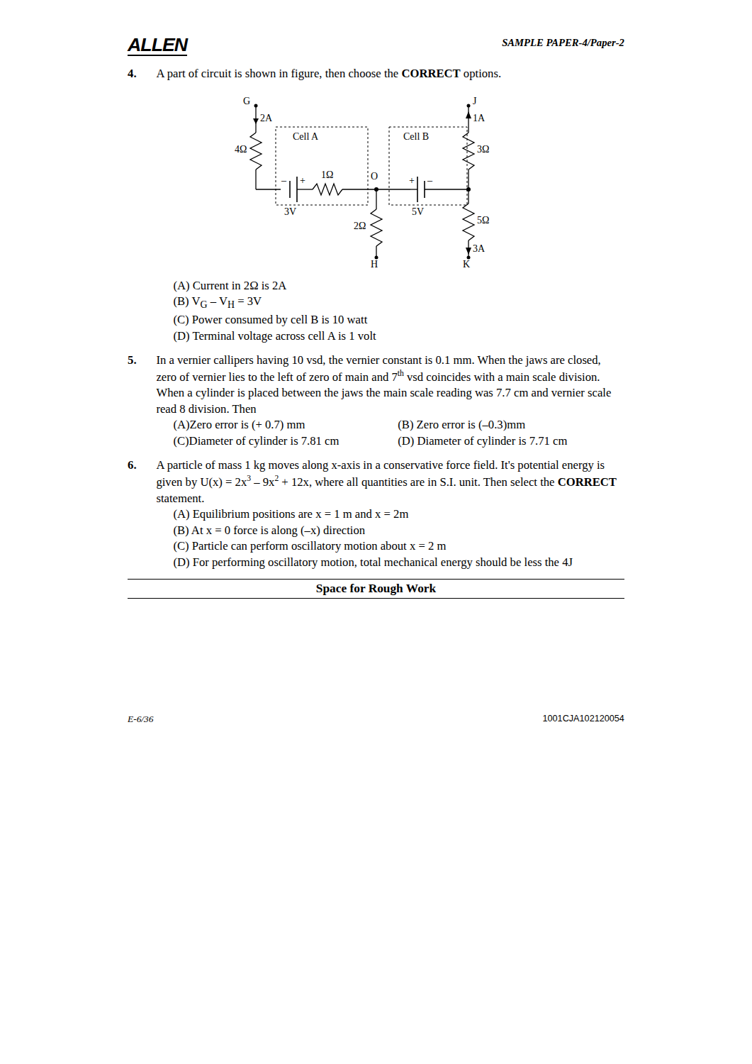ALLEN
SAMPLE PAPER-4/Paper-2
4. A part of circuit is shown in figure, then choose the CORRECT options.
G 2A 4Ω Cell A – + 3V 1Ω O 2Ω H Cell B + – 5V J 1A 3Ω 5Ω 3A K
(A) Current in 2Ω is 2A
(B) VG – VH = 3V
(C) Power consumed by cell B is 10 watt
(D) Terminal voltage across cell A is 1 volt
5. In a vernier callipers having 10 vsd, the vernier constant is 0.1 mm. When the jaws are closed, zero of vernier lies to the left of zero of main and 7th vsd coincides with a main scale division. When a cylinder is placed between the jaws the main scale reading was 7.7 cm and vernier scale read 8 division. Then
(A)Zero error is (+ 0.7) mm
(B) Zero error is (–0.3)mm
(C)Diameter of cylinder is 7.81 cm
(D) Diameter of cylinder is 7.71 cm
6. A particle of mass 1 kg moves along x-axis in a conservative force field. It's potential energy is given by U(x) = 2x3 – 9x2 + 12x, where all quantities are in S.I. unit. Then select the CORRECT statement.
(A) Equilibrium positions are x = 1 m and x = 2m
(B) At x = 0 force is along (–x) direction
(C) Particle can perform oscillatory motion about x = 2 m
(D) For performing oscillatory motion, total mechanical energy should be less the 4J
Space for Rough Work
E-6/36
1001CJA102120054